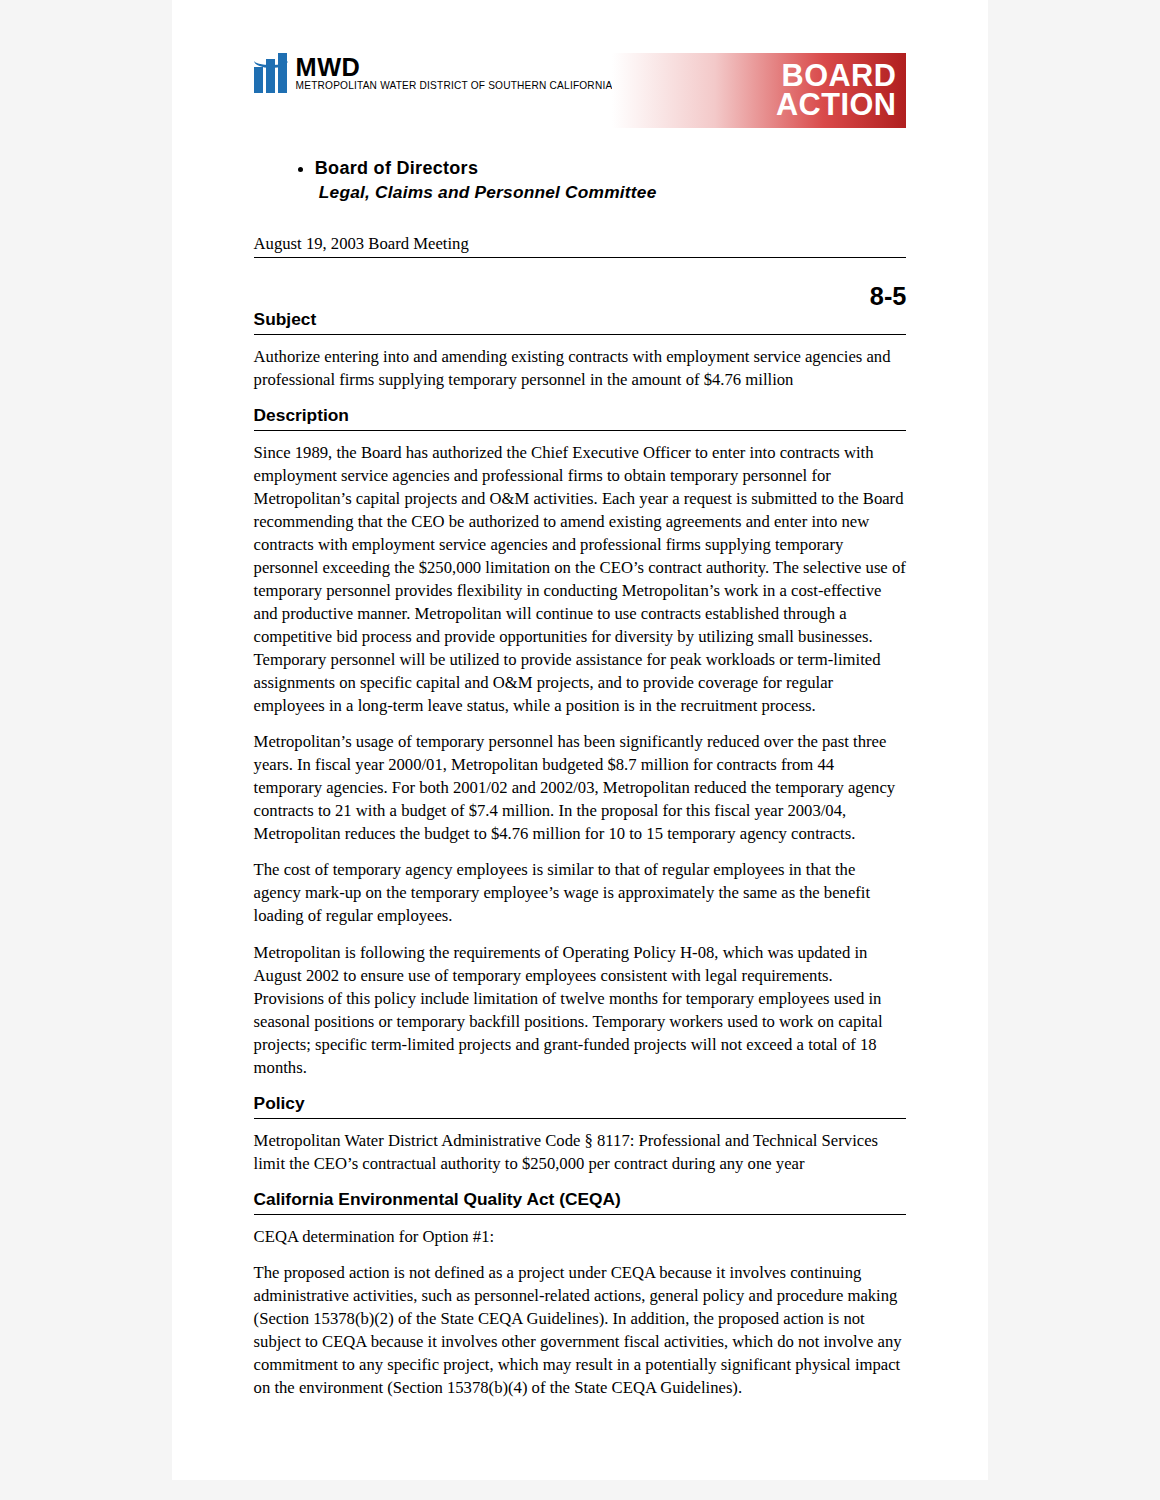MWD
METROPOLITAN WATER DISTRICT OF SOUTHERN CALIFORNIA
BOARD
ACTION
Board of Directors
Legal, Claims and Personnel Committee
August 19, 2003 Board Meeting
8-5
Subject
Authorize entering into and amending existing contracts with employment service agencies and professional firms supplying temporary personnel in the amount of $4.76 million
Description
Since 1989, the Board has authorized the Chief Executive Officer to enter into contracts with employment service agencies and professional firms to obtain temporary personnel for Metropolitan’s capital projects and O&M activities. Each year a request is submitted to the Board recommending that the CEO be authorized to amend existing agreements and enter into new contracts with employment service agencies and professional firms supplying temporary personnel exceeding the $250,000 limitation on the CEO’s contract authority. The selective use of temporary personnel provides flexibility in conducting Metropolitan’s work in a cost-effective and productive manner. Metropolitan will continue to use contracts established through a competitive bid process and provide opportunities for diversity by utilizing small businesses. Temporary personnel will be utilized to provide assistance for peak workloads or term-limited assignments on specific capital and O&M projects, and to provide coverage for regular employees in a long-term leave status, while a position is in the recruitment process.
Metropolitan’s usage of temporary personnel has been significantly reduced over the past three years. In fiscal year 2000/01, Metropolitan budgeted $8.7 million for contracts from 44 temporary agencies. For both 2001/02 and 2002/03, Metropolitan reduced the temporary agency contracts to 21 with a budget of $7.4 million. In the proposal for this fiscal year 2003/04, Metropolitan reduces the budget to $4.76 million for 10 to 15 temporary agency contracts.
The cost of temporary agency employees is similar to that of regular employees in that the agency mark-up on the temporary employee’s wage is approximately the same as the benefit loading of regular employees.
Metropolitan is following the requirements of Operating Policy H-08, which was updated in August 2002 to ensure use of temporary employees consistent with legal requirements. Provisions of this policy include limitation of twelve months for temporary employees used in seasonal positions or temporary backfill positions. Temporary workers used to work on capital projects; specific term-limited projects and grant-funded projects will not exceed a total of 18 months.
Policy
Metropolitan Water District Administrative Code § 8117: Professional and Technical Services limit the CEO’s contractual authority to $250,000 per contract during any one year
California Environmental Quality Act (CEQA)
CEQA determination for Option #1:
The proposed action is not defined as a project under CEQA because it involves continuing administrative activities, such as personnel-related actions, general policy and procedure making (Section 15378(b)(2) of the State CEQA Guidelines). In addition, the proposed action is not subject to CEQA because it involves other government fiscal activities, which do not involve any commitment to any specific project, which may result in a potentially significant physical impact on the environment (Section 15378(b)(4) of the State CEQA Guidelines).